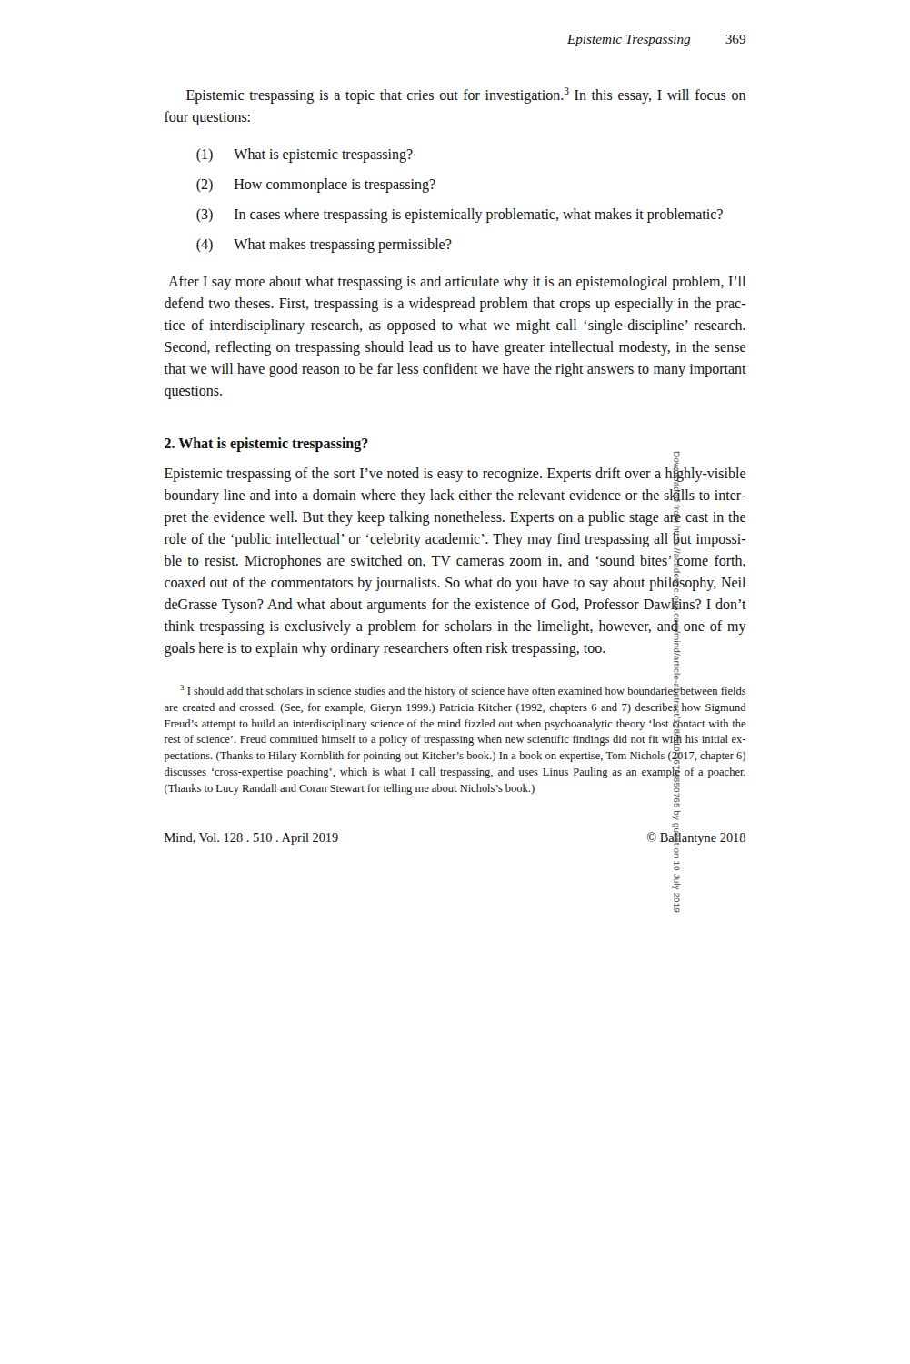Downloaded from https://academic.oup.com/mind/article-abstract/128/510/367/4850765 by guest on 10 July 2019
Epistemic Trespassing 369
Epistemic trespassing is a topic that cries out for investigation.3 In this essay, I will focus on four questions:
(1) What is epistemic trespassing?
(2) How commonplace is trespassing?
(3) In cases where trespassing is epistemically problematic, what makes it problematic?
(4) What makes trespassing permissible?
After I say more about what trespassing is and articulate why it is an epistemological problem, I’ll defend two theses. First, trespassing is a widespread problem that crops up especially in the practice of interdisciplinary research, as opposed to what we might call ‘single-discipline’ research. Second, reflecting on trespassing should lead us to have greater intellectual modesty, in the sense that we will have good reason to be far less confident we have the right answers to many important questions.
2. What is epistemic trespassing?
Epistemic trespassing of the sort I’ve noted is easy to recognize. Experts drift over a highly-visible boundary line and into a domain where they lack either the relevant evidence or the skills to interpret the evidence well. But they keep talking nonetheless. Experts on a public stage are cast in the role of the ‘public intellectual’ or ‘celebrity academic’. They may find trespassing all but impossible to resist. Microphones are switched on, TV cameras zoom in, and ‘sound bites’ come forth, coaxed out of the commentators by journalists. So what do you have to say about philosophy, Neil deGrasse Tyson? And what about arguments for the existence of God, Professor Dawkins? I don’t think trespassing is exclusively a problem for scholars in the limelight, however, and one of my goals here is to explain why ordinary researchers often risk trespassing, too.
3 I should add that scholars in science studies and the history of science have often examined how boundaries between fields are created and crossed. (See, for example, Gieryn 1999.) Patricia Kitcher (1992, chapters 6 and 7) describes how Sigmund Freud’s attempt to build an interdisciplinary science of the mind fizzled out when psychoanalytic theory ‘lost contact with the rest of science’. Freud committed himself to a policy of trespassing when new scientific findings did not fit with his initial expectations. (Thanks to Hilary Kornblith for pointing out Kitcher’s book.) In a book on expertise, Tom Nichols (2017, chapter 6) discusses ‘cross-expertise poaching’, which is what I call trespassing, and uses Linus Pauling as an example of a poacher. (Thanks to Lucy Randall and Coran Stewart for telling me about Nichols’s book.)
Mind, Vol. 128 . 510 . April 2019 © Ballantyne 2018